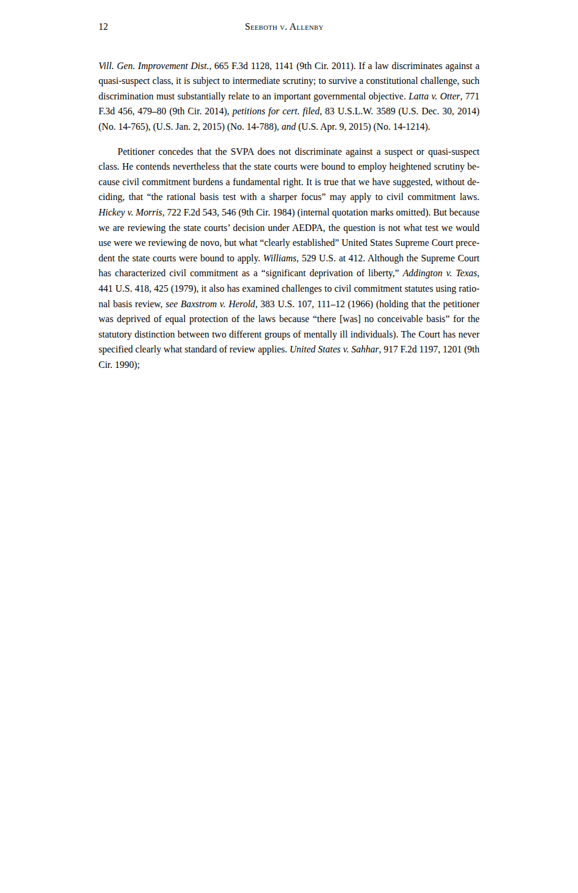12 Seeboth v. Allenby
Vill. Gen. Improvement Dist., 665 F.3d 1128, 1141 (9th Cir. 2011). If a law discriminates against a quasi-suspect class, it is subject to intermediate scrutiny; to survive a constitutional challenge, such discrimination must substantially relate to an important governmental objective. Latta v. Otter, 771 F.3d 456, 479–80 (9th Cir. 2014), petitions for cert. filed, 83 U.S.L.W. 3589 (U.S. Dec. 30, 2014) (No. 14-765), (U.S. Jan. 2, 2015) (No. 14-788), and (U.S. Apr. 9, 2015) (No. 14-1214).
Petitioner concedes that the SVPA does not discriminate against a suspect or quasi-suspect class. He contends nevertheless that the state courts were bound to employ heightened scrutiny because civil commitment burdens a fundamental right. It is true that we have suggested, without deciding, that “the rational basis test with a sharper focus” may apply to civil commitment laws. Hickey v. Morris, 722 F.2d 543, 546 (9th Cir. 1984) (internal quotation marks omitted). But because we are reviewing the state courts’ decision under AEDPA, the question is not what test we would use were we reviewing de novo, but what “clearly established” United States Supreme Court precedent the state courts were bound to apply. Williams, 529 U.S. at 412. Although the Supreme Court has characterized civil commitment as a “significant deprivation of liberty,” Addington v. Texas, 441 U.S. 418, 425 (1979), it also has examined challenges to civil commitment statutes using rational basis review, see Baxstrom v. Herold, 383 U.S. 107, 111–12 (1966) (holding that the petitioner was deprived of equal protection of the laws because “there [was] no conceivable basis” for the statutory distinction between two different groups of mentally ill individuals). The Court has never specified clearly what standard of review applies. United States v. Sahhar, 917 F.2d 1197, 1201 (9th Cir. 1990);